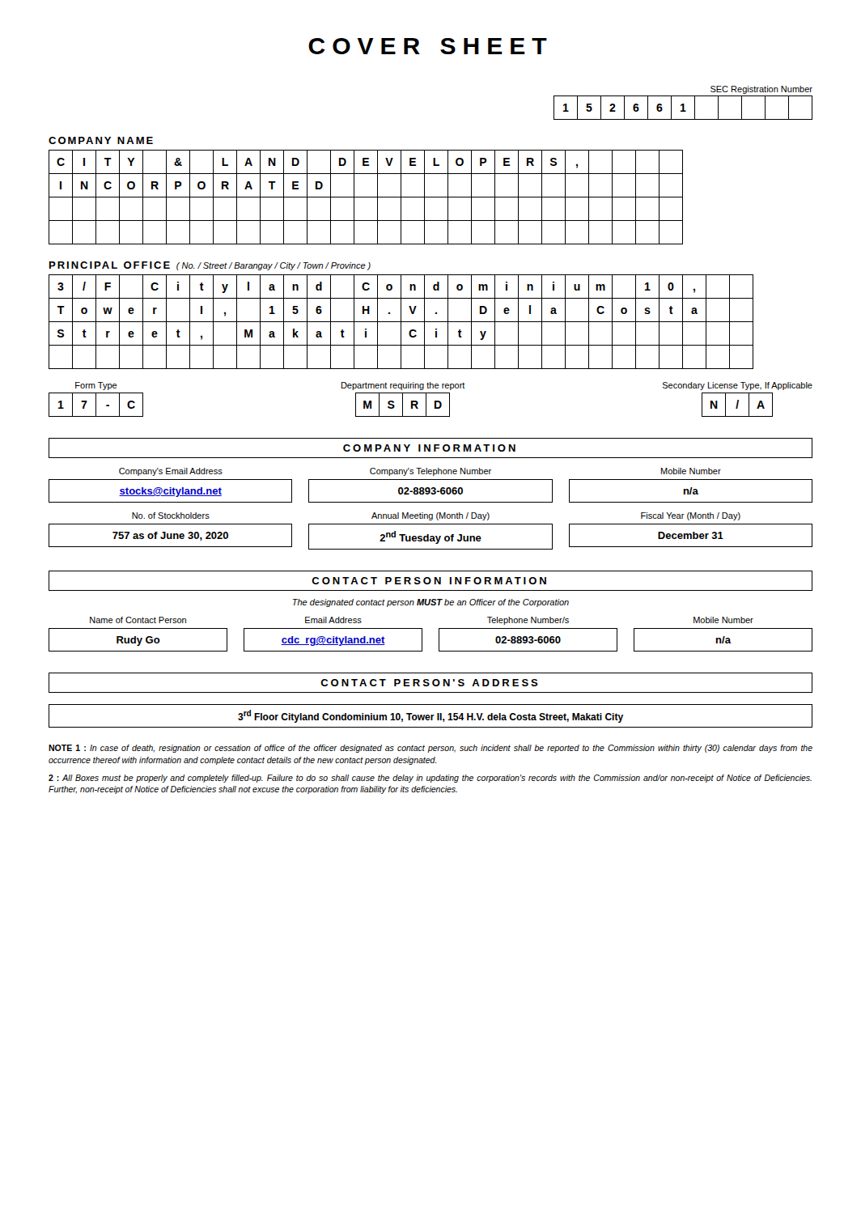COVER SHEET
SEC Registration Number
| 1 | 5 | 2 | 6 | 6 | 1 | | | | | |
COMPANY NAME
| C | I | T | Y | | & | | L | A | N | D | | D | E | V | E | L | O | P | E | R | S | , | | | | |
| I | N | C | O | R | P | O | R | A | T | E | D | | | | | | | | | | | | | | | |
PRINCIPAL OFFICE ( No. / Street / Barangay / City / Town / Province )
| 3 | / | F | | C | i | t | y | l | a | n | d | | C | o | n | d | o | m | i | n | i | u | m | | 1 | 0 | , | | |
| T | o | w | e | r | | I | , | | 1 | 5 | 6 | | H | . | V | . | | D | e | l | a | | C | o | s | t | a | | |
| S | t | r | e | e | t | , | | M | a | k | a | t | i | | C | i | t | y | | | | | | | | | | | |
Form Type
| 1 | 7 | - | C |
Department requiring the report
| M | S | R | D |
Secondary License Type, If Applicable
| N | / | A |
COMPANY INFORMATION
Company's Email Address
stocks@cityland.net
Company's Telephone Number
02-8893-6060
Mobile Number
n/a
No. of Stockholders
757 as of June 30, 2020
Annual Meeting (Month / Day)
2nd Tuesday of June
Fiscal Year (Month / Day)
December 31
CONTACT PERSON INFORMATION
The designated contact person MUST be an Officer of the Corporation
Name of Contact Person
Rudy Go
Email Address
cdc_rg@cityland.net
Telephone Number/s
02-8893-6060
Mobile Number
n/a
CONTACT PERSON'S ADDRESS
3rd Floor Cityland Condominium 10, Tower II, 154 H.V. dela Costa Street, Makati City
NOTE 1 : In case of death, resignation or cessation of office of the officer designated as contact person, such incident shall be reported to the Commission within thirty (30) calendar days from the occurrence thereof with information and complete contact details of the new contact person designated.
2 : All Boxes must be properly and completely filled-up. Failure to do so shall cause the delay in updating the corporation's records with the Commission and/or non-receipt of Notice of Deficiencies. Further, non-receipt of Notice of Deficiencies shall not excuse the corporation from liability for its deficiencies.